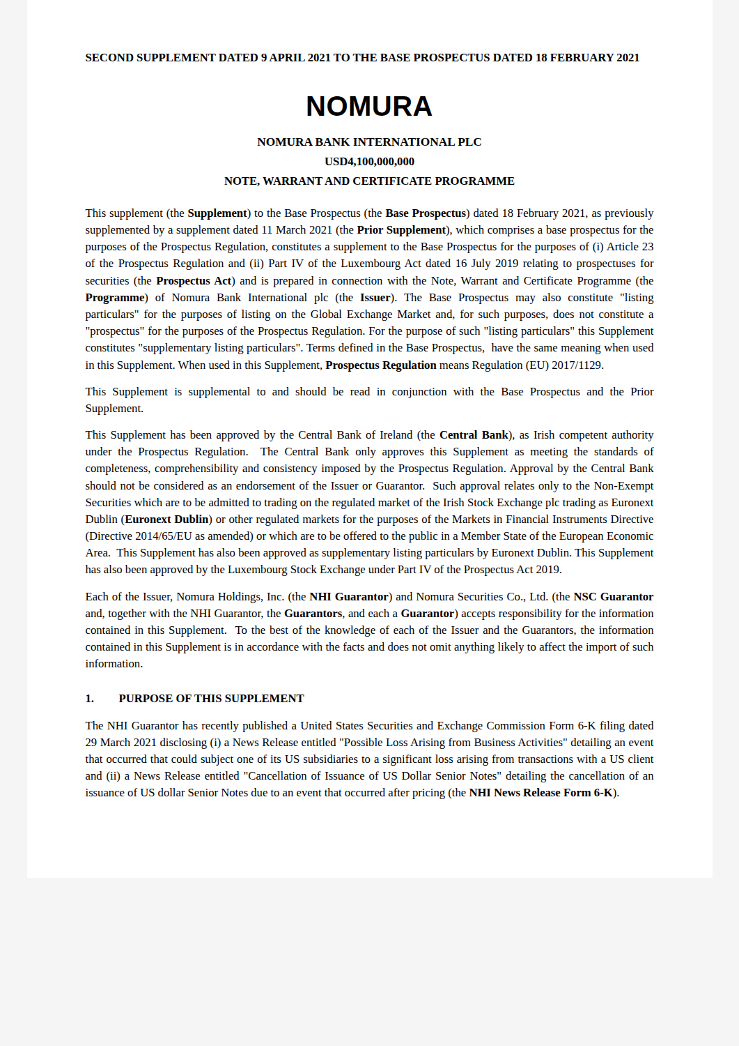Second Supplement dated 9 April 2021 to the Base Prospectus dated 18 February 2021
NOMURA
NOMURA BANK INTERNATIONAL PLC
USD4,100,000,000
NOTE, WARRANT AND CERTIFICATE PROGRAMME
This supplement (the Supplement) to the Base Prospectus (the Base Prospectus) dated 18 February 2021, as previously supplemented by a supplement dated 11 March 2021 (the Prior Supplement), which comprises a base prospectus for the purposes of the Prospectus Regulation, constitutes a supplement to the Base Prospectus for the purposes of (i) Article 23 of the Prospectus Regulation and (ii) Part IV of the Luxembourg Act dated 16 July 2019 relating to prospectuses for securities (the Prospectus Act) and is prepared in connection with the Note, Warrant and Certificate Programme (the Programme) of Nomura Bank International plc (the Issuer). The Base Prospectus may also constitute "listing particulars" for the purposes of listing on the Global Exchange Market and, for such purposes, does not constitute a "prospectus" for the purposes of the Prospectus Regulation. For the purpose of such "listing particulars" this Supplement constitutes "supplementary listing particulars". Terms defined in the Base Prospectus, have the same meaning when used in this Supplement. When used in this Supplement, Prospectus Regulation means Regulation (EU) 2017/1129.
This Supplement is supplemental to and should be read in conjunction with the Base Prospectus and the Prior Supplement.
This Supplement has been approved by the Central Bank of Ireland (the Central Bank), as Irish competent authority under the Prospectus Regulation. The Central Bank only approves this Supplement as meeting the standards of completeness, comprehensibility and consistency imposed by the Prospectus Regulation. Approval by the Central Bank should not be considered as an endorsement of the Issuer or Guarantor. Such approval relates only to the Non-Exempt Securities which are to be admitted to trading on the regulated market of the Irish Stock Exchange plc trading as Euronext Dublin (Euronext Dublin) or other regulated markets for the purposes of the Markets in Financial Instruments Directive (Directive 2014/65/EU as amended) or which are to be offered to the public in a Member State of the European Economic Area. This Supplement has also been approved as supplementary listing particulars by Euronext Dublin. This Supplement has also been approved by the Luxembourg Stock Exchange under Part IV of the Prospectus Act 2019.
Each of the Issuer, Nomura Holdings, Inc. (the NHI Guarantor) and Nomura Securities Co., Ltd. (the NSC Guarantor and, together with the NHI Guarantor, the Guarantors, and each a Guarantor) accepts responsibility for the information contained in this Supplement. To the best of the knowledge of each of the Issuer and the Guarantors, the information contained in this Supplement is in accordance with the facts and does not omit anything likely to affect the import of such information.
1. PURPOSE OF THIS SUPPLEMENT
The NHI Guarantor has recently published a United States Securities and Exchange Commission Form 6-K filing dated 29 March 2021 disclosing (i) a News Release entitled "Possible Loss Arising from Business Activities" detailing an event that occurred that could subject one of its US subsidiaries to a significant loss arising from transactions with a US client and (ii) a News Release entitled "Cancellation of Issuance of US Dollar Senior Notes" detailing the cancellation of an issuance of US dollar Senior Notes due to an event that occurred after pricing (the NHI News Release Form 6-K).